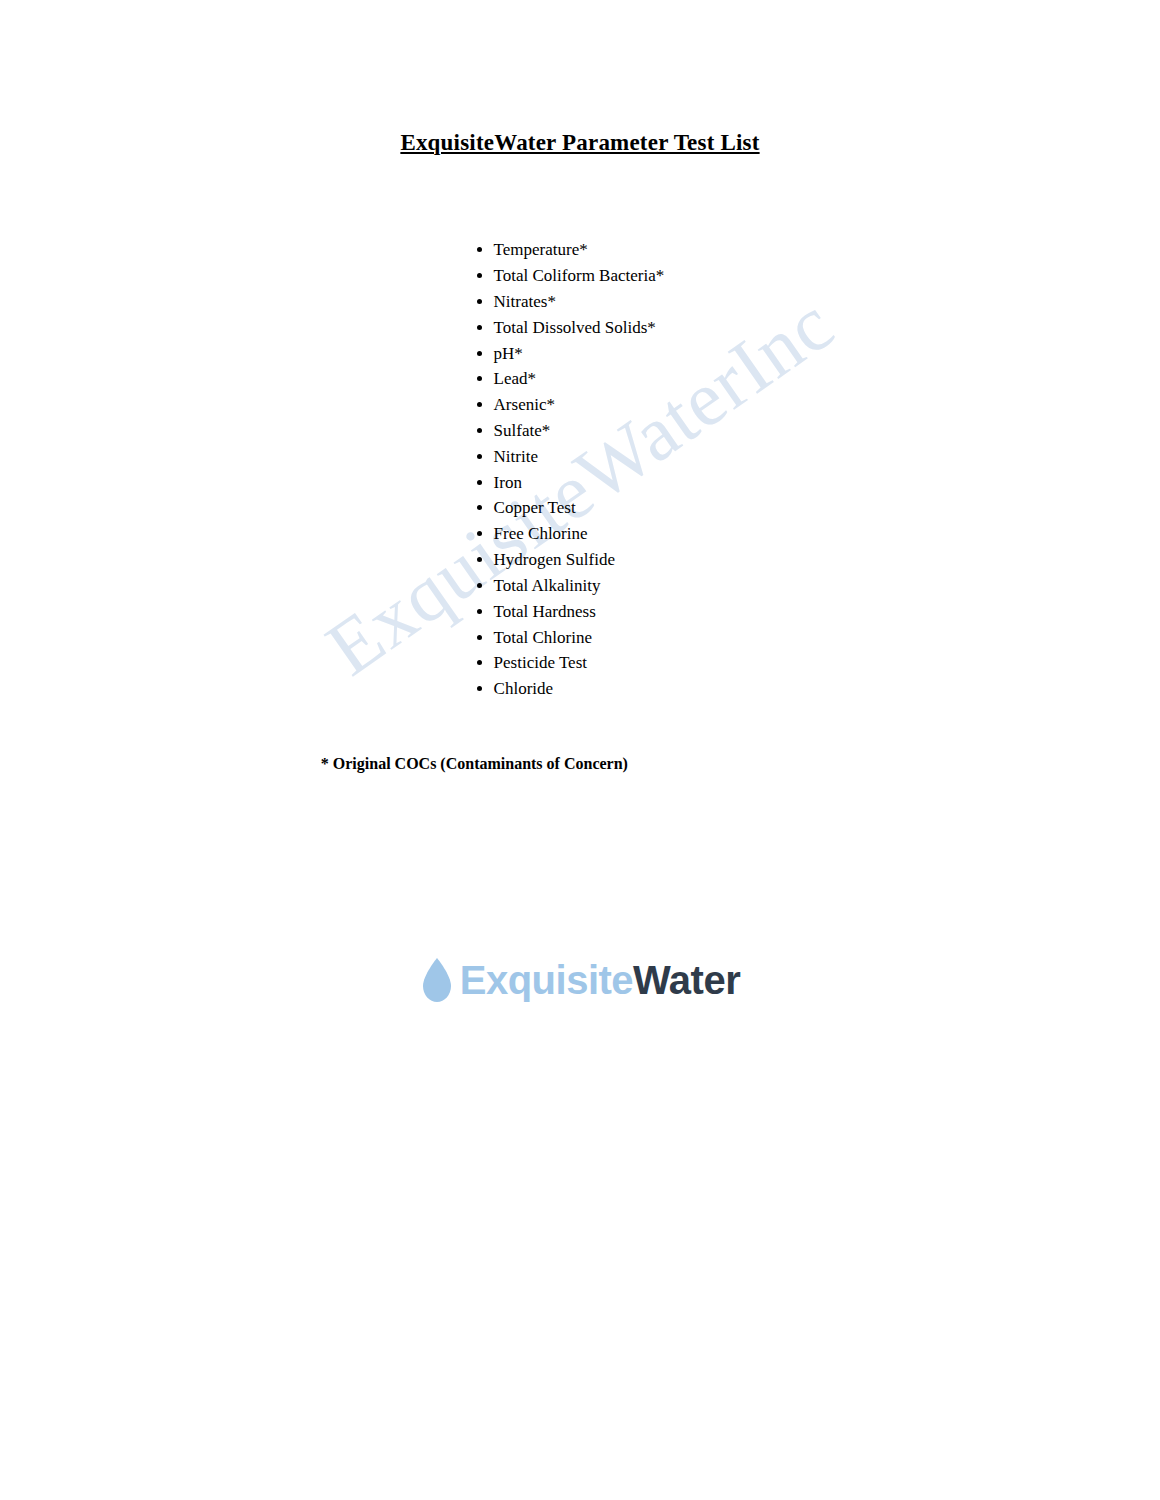ExquisiteWaterInc
ExquisiteWater Parameter Test List
Temperature*
Total Coliform Bacteria*
Nitrates*
Total Dissolved Solids*
pH*
Lead*
Arsenic*
Sulfate*
Nitrite
Iron
Copper Test
Free Chlorine
Hydrogen Sulfide
Total Alkalinity
Total Hardness
Total Chlorine
Pesticide Test
Chloride
* Original COCs (Contaminants of Concern)
Exquisite Water